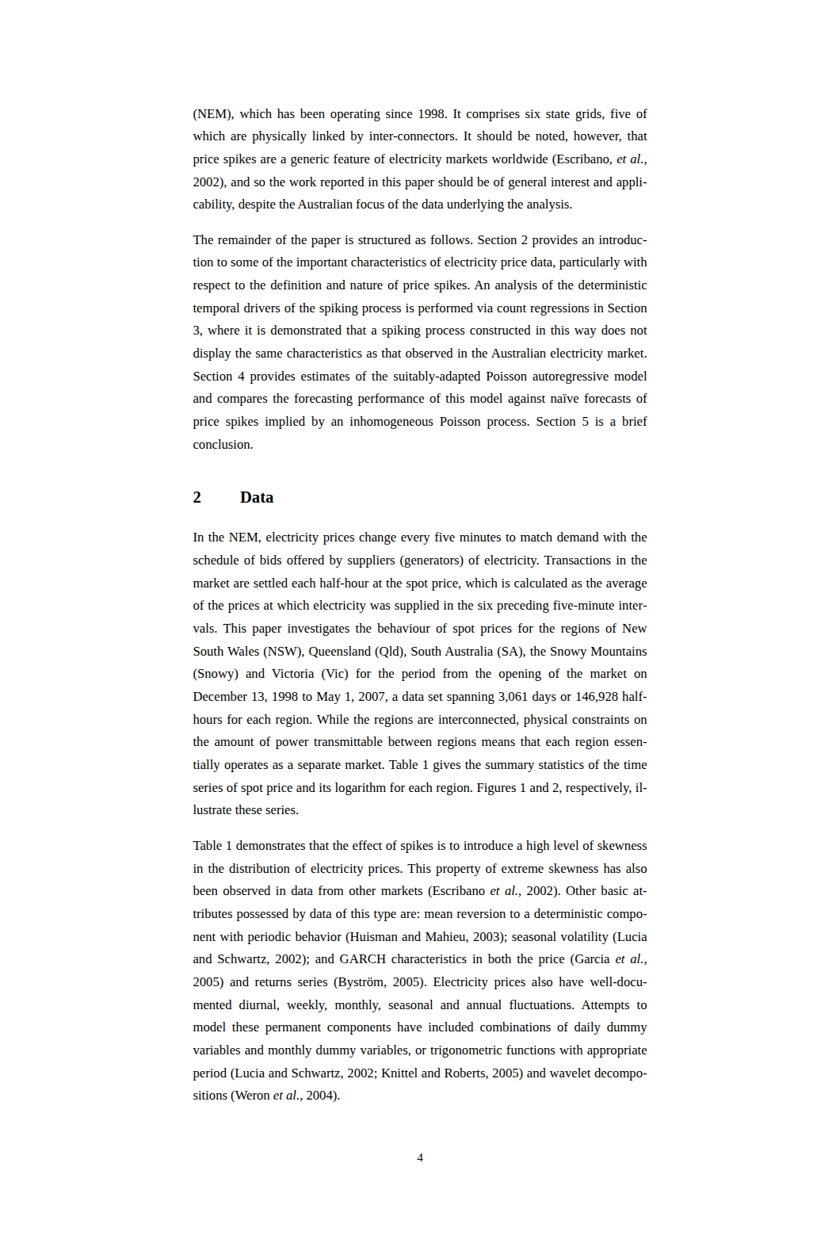(NEM), which has been operating since 1998. It comprises six state grids, five of which are physically linked by inter-connectors. It should be noted, however, that price spikes are a generic feature of electricity markets worldwide (Escribano, et al., 2002), and so the work reported in this paper should be of general interest and applicability, despite the Australian focus of the data underlying the analysis.
The remainder of the paper is structured as follows. Section 2 provides an introduction to some of the important characteristics of electricity price data, particularly with respect to the definition and nature of price spikes. An analysis of the deterministic temporal drivers of the spiking process is performed via count regressions in Section 3, where it is demonstrated that a spiking process constructed in this way does not display the same characteristics as that observed in the Australian electricity market. Section 4 provides estimates of the suitably-adapted Poisson autoregressive model and compares the forecasting performance of this model against naïve forecasts of price spikes implied by an inhomogeneous Poisson process. Section 5 is a brief conclusion.
2 Data
In the NEM, electricity prices change every five minutes to match demand with the schedule of bids offered by suppliers (generators) of electricity. Transactions in the market are settled each half-hour at the spot price, which is calculated as the average of the prices at which electricity was supplied in the six preceding five-minute intervals. This paper investigates the behaviour of spot prices for the regions of New South Wales (NSW), Queensland (Qld), South Australia (SA), the Snowy Mountains (Snowy) and Victoria (Vic) for the period from the opening of the market on December 13, 1998 to May 1, 2007, a data set spanning 3,061 days or 146,928 half-hours for each region. While the regions are interconnected, physical constraints on the amount of power transmittable between regions means that each region essentially operates as a separate market. Table 1 gives the summary statistics of the time series of spot price and its logarithm for each region. Figures 1 and 2, respectively, illustrate these series.
Table 1 demonstrates that the effect of spikes is to introduce a high level of skewness in the distribution of electricity prices. This property of extreme skewness has also been observed in data from other markets (Escribano et al., 2002). Other basic attributes possessed by data of this type are: mean reversion to a deterministic component with periodic behavior (Huisman and Mahieu, 2003); seasonal volatility (Lucia and Schwartz, 2002); and GARCH characteristics in both the price (Garcia et al., 2005) and returns series (Byström, 2005). Electricity prices also have well-documented diurnal, weekly, monthly, seasonal and annual fluctuations. Attempts to model these permanent components have included combinations of daily dummy variables and monthly dummy variables, or trigonometric functions with appropriate period (Lucia and Schwartz, 2002; Knittel and Roberts, 2005) and wavelet decompositions (Weron et al., 2004).
4